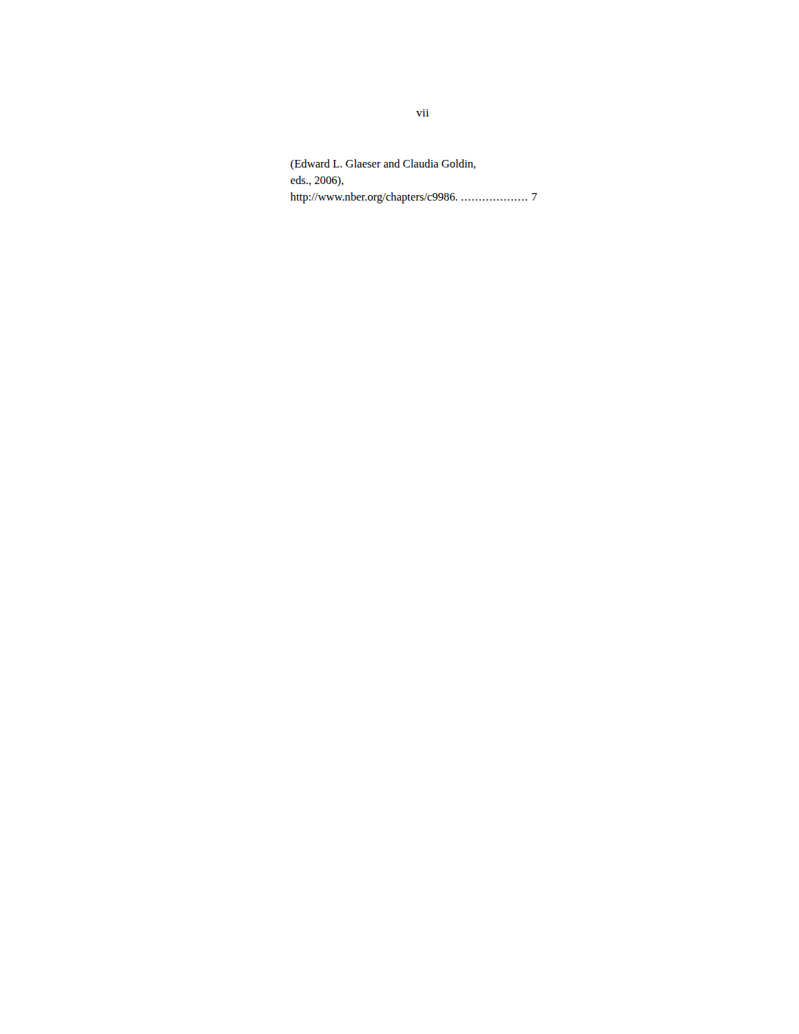vii
(Edward L. Glaeser and Claudia Goldin,
eds., 2006),
http://www.nber.org/chapters/c9986. ................... 7